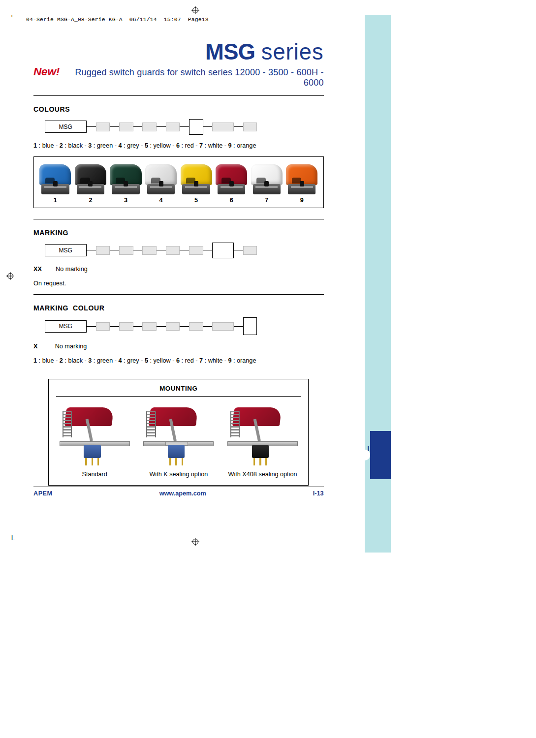⌐
¬
L
⌐
04-Serie MSG-A_08-Serie KG-A 06/11/14 15:07 Page13
I
MSG series
New!
Rugged switch guards for switch series 12000 - 3500 - 600H - 6000
COLOURS
MSG
1 : blue - 2 : black - 3 : green - 4 : grey - 5 : yellow - 6 : red - 7 : white - 9 : orange
1
2
3
4
5
6
7
9
MARKING
MSG
XX No marking
On request.
MARKING COLOUR
MSG
X No marking
1 : blue - 2 : black - 3 : green - 4 : grey - 5 : yellow - 6 : red - 7 : white - 9 : orange
MOUNTING
Standard
With K sealing option
With X408 sealing option
APEM www.apem.com I-13